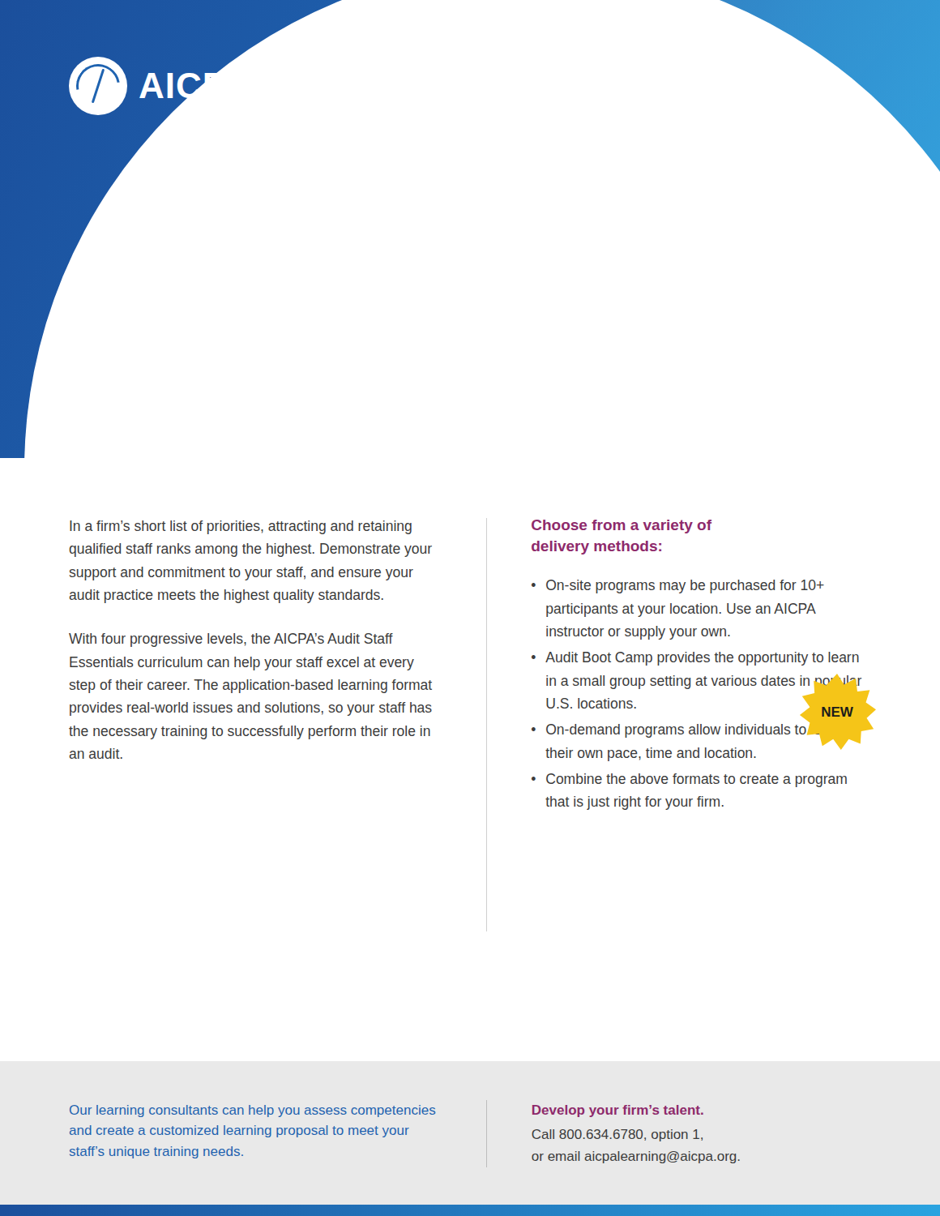AICPA®TM
Audit Staff Essentials
Develop all levels of your staff.
In a firm’s short list of priorities, attracting and retaining qualified staff ranks among the highest. Demonstrate your support and commitment to your staff, and ensure your audit practice meets the highest quality standards.
With four progressive levels, the AICPA’s Audit Staff Essentials curriculum can help your staff excel at every step of their career. The application-based learning format provides real-world issues and solutions, so your staff has the necessary training to successfully perform their role in an audit.
Choose from a variety of
delivery methods:
NEW
On-site programs may be purchased for 10+ participants at your location. Use an AICPA instructor or supply your own.
Audit Boot Camp provides the opportunity to learn in a small group setting at various dates in popular U.S. locations.
On-demand programs allow individuals to learn at their own pace, time and location.
Combine the above formats to create a program that is just right for your firm.
Our learning consultants can help you assess competencies and create a customized learning proposal to meet your staff’s unique training needs.
Develop your firm’s talent. Call 800.634.6780, option 1,
or email aicpalearning@aicpa.org.